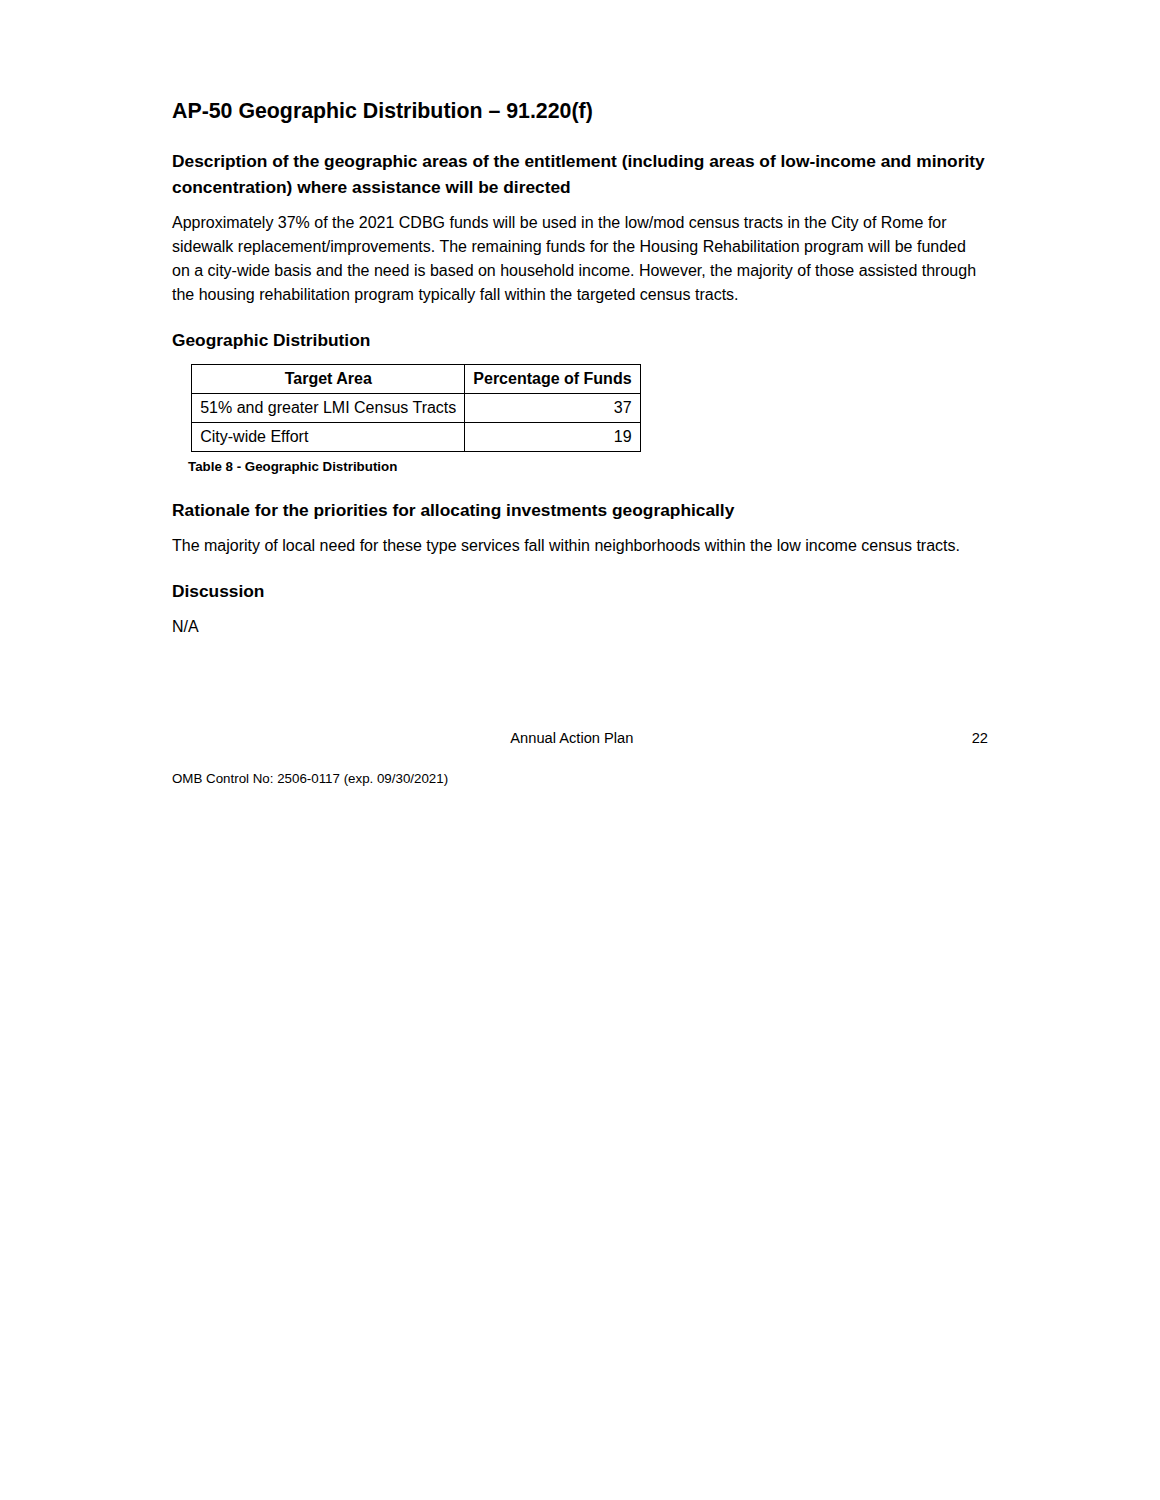AP-50 Geographic Distribution – 91.220(f)
Description of the geographic areas of the entitlement (including areas of low-income and minority concentration) where assistance will be directed
Approximately 37% of the 2021 CDBG funds will be used in the low/mod census tracts in the City of Rome for sidewalk replacement/improvements. The remaining funds for the Housing Rehabilitation program will be funded on a city-wide basis and the need is based on household income. However, the majority of those assisted through the housing rehabilitation program typically fall within the targeted census tracts.
Geographic Distribution
| Target Area | Percentage of Funds |
| --- | --- |
| 51% and greater LMI Census Tracts | 37 |
| City-wide Effort | 19 |
Table 8 - Geographic Distribution
Rationale for the priorities for allocating investments geographically
The majority of local need for these type services fall within neighborhoods within the low income census tracts.
Discussion
N/A
Annual Action Plan 22
OMB Control No: 2506-0117 (exp. 09/30/2021)